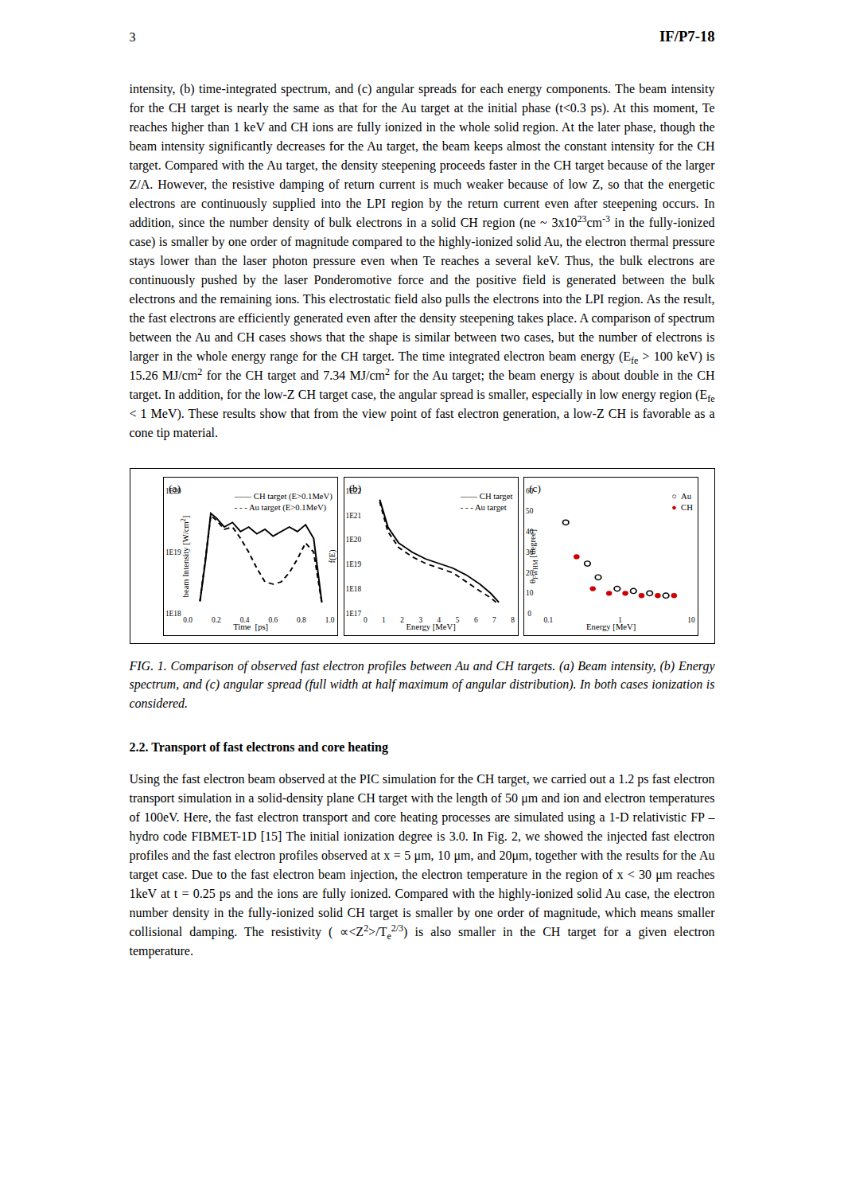3 IF/P7-18
intensity, (b) time-integrated spectrum, and (c) angular spreads for each energy components. The beam intensity for the CH target is nearly the same as that for the Au target at the initial phase (t<0.3 ps). At this moment, Te reaches higher than 1 keV and CH ions are fully ionized in the whole solid region. At the later phase, though the beam intensity significantly decreases for the Au target, the beam keeps almost the constant intensity for the CH target. Compared with the Au target, the density steepening proceeds faster in the CH target because of the larger Z/A. However, the resistive damping of return current is much weaker because of low Z, so that the energetic electrons are continuously supplied into the LPI region by the return current even after steepening occurs. In addition, since the number density of bulk electrons in a solid CH region (ne ~ 3x1023cm-3 in the fully-ionized case) is smaller by one order of magnitude compared to the highly-ionized solid Au, the electron thermal pressure stays lower than the laser photon pressure even when Te reaches a several keV. Thus, the bulk electrons are continuously pushed by the laser Ponderomotive force and the positive field is generated between the bulk electrons and the remaining ions. This electrostatic field also pulls the electrons into the LPI region. As the result, the fast electrons are efficiently generated even after the density steepening takes place. A comparison of spectrum between the Au and CH cases shows that the shape is similar between two cases, but the number of electrons is larger in the whole energy range for the CH target. The time integrated electron beam energy (Efe > 100 keV) is 15.26 MJ/cm2 for the CH target and 7.34 MJ/cm2 for the Au target; the beam energy is about double in the CH target. In addition, for the low-Z CH target case, the angular spread is smaller, especially in low energy region (Efe < 1 MeV). These results show that from the view point of fast electron generation, a low-Z CH is favorable as a cone tip material.
(a) beam Intensity [W/cm2]
1E20 1E19 1E18
—— CH target (E>0.1MeV)
- - - Au target (E>0.1MeV)
0.00.20.40.60.81.0
Time [ps]
(b) f(E)
1E22 1E21 1E20 1E19 1E18 1E17
—— CH target
- - - Au target
012345678
Energy [MeV]
(c) θFWHM [degree]
60 50 40 30 20 10 0
○ Au
● CH
0.1110
Energy [MeV]
FIG. 1. Comparison of observed fast electron profiles between Au and CH targets. (a) Beam intensity, (b) Energy spectrum, and (c) angular spread (full width at half maximum of angular distribution). In both cases ionization is considered.
2.2. Transport of fast electrons and core heating
Using the fast electron beam observed at the PIC simulation for the CH target, we carried out a 1.2 ps fast electron transport simulation in a solid-density plane CH target with the length of 50 μm and ion and electron temperatures of 100eV. Here, the fast electron transport and core heating processes are simulated using a 1-D relativistic FP –hydro code FIBMET-1D [15] The initial ionization degree is 3.0. In Fig. 2, we showed the injected fast electron profiles and the fast electron profiles observed at x = 5 μm, 10 μm, and 20μm, together with the results for the Au target case. Due to the fast electron beam injection, the electron temperature in the region of x < 30 μm reaches 1keV at t = 0.25 ps and the ions are fully ionized. Compared with the highly-ionized solid Au case, the electron number density in the fully-ionized solid CH target is smaller by one order of magnitude, which means smaller collisional damping. The resistivity ( ∝<Z2>/Te2/3) is also smaller in the CH target for a given electron temperature.